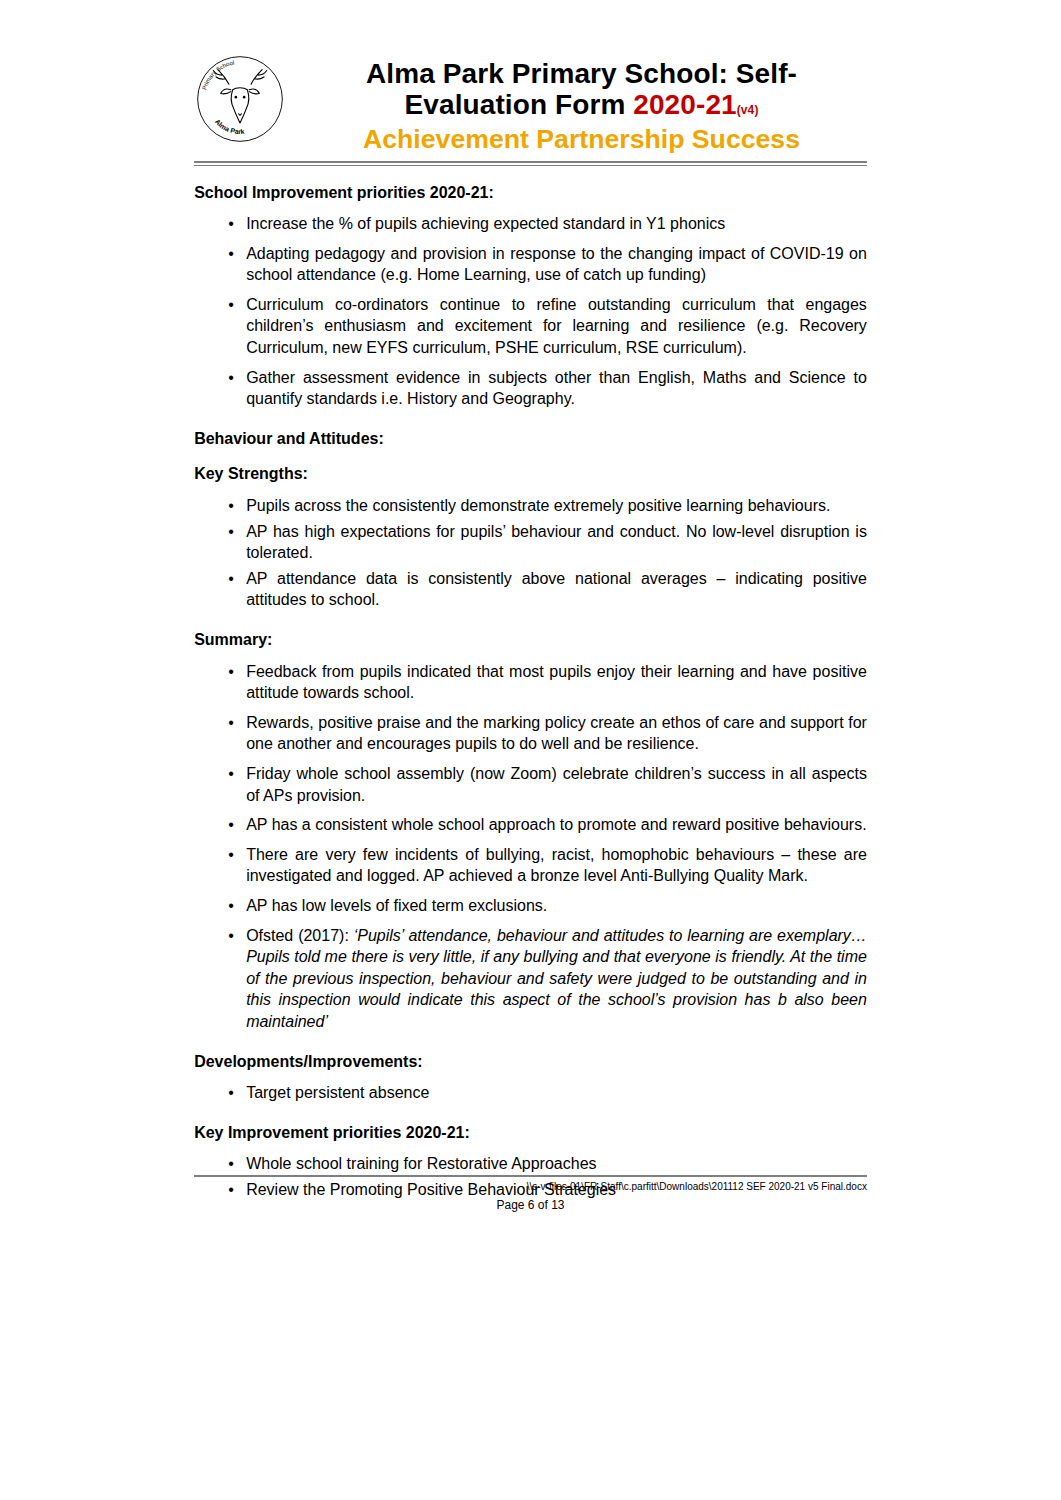Primary School Alma Park
Alma Park Primary School: Self-Evaluation Form 2020-21(v4)
Achievement Partnership Success
School Improvement priorities 2020-21:
Increase the % of pupils achieving expected standard in Y1 phonics
Adapting pedagogy and provision in response to the changing impact of COVID-19 on school attendance (e.g. Home Learning, use of catch up funding)
Curriculum co-ordinators continue to refine outstanding curriculum that engages children’s enthusiasm and excitement for learning and resilience (e.g. Recovery Curriculum, new EYFS curriculum, PSHE curriculum, RSE curriculum).
Gather assessment evidence in subjects other than English, Maths and Science to quantify standards i.e. History and Geography.
Behaviour and Attitudes:
Key Strengths:
Pupils across the consistently demonstrate extremely positive learning behaviours.
AP has high expectations for pupils’ behaviour and conduct. No low-level disruption is tolerated.
AP attendance data is consistently above national averages – indicating positive attitudes to school.
Summary:
Feedback from pupils indicated that most pupils enjoy their learning and have positive attitude towards school.
Rewards, positive praise and the marking policy create an ethos of care and support for one another and encourages pupils to do well and be resilience.
Friday whole school assembly (now Zoom) celebrate children’s success in all aspects of APs provision.
AP has a consistent whole school approach to promote and reward positive behaviours.
There are very few incidents of bullying, racist, homophobic behaviours – these are investigated and logged. AP achieved a bronze level Anti-Bullying Quality Mark.
AP has low levels of fixed term exclusions.
Ofsted (2017): ‘Pupils’ attendance, behaviour and attitudes to learning are exemplary…Pupils told me there is very little, if any bullying and that everyone is friendly. At the time of the previous inspection, behaviour and safety were judged to be outstanding and in this inspection would indicate this aspect of the school’s provision has b also been maintained’
Developments/Improvements:
Target persistent absence
Key Improvement priorities 2020-21:
Whole school training for Restorative Approaches
Review the Promoting Positive Behaviour Strategies
\\s-v-files-01\FR-Staff\c.parfitt\Downloads\201112 SEF 2020-21 v5 Final.docx
Page 6 of 13